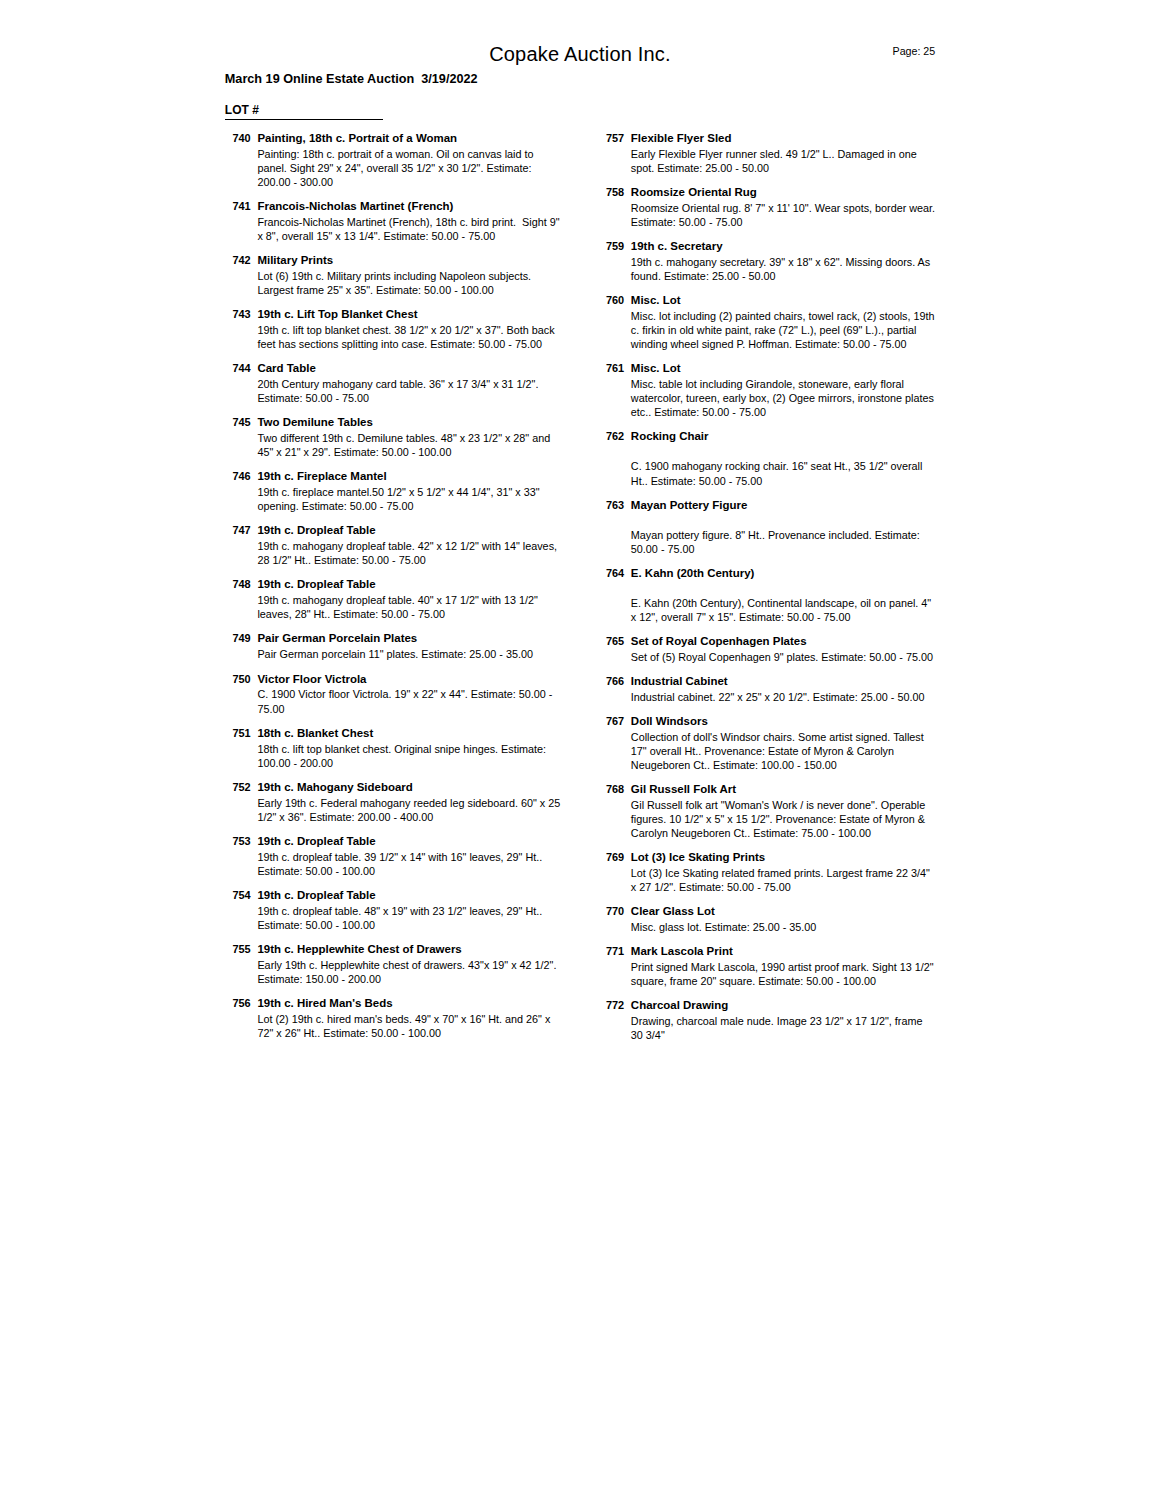Page: 25
Copake Auction Inc.
March 19 Online Estate Auction 3/19/2022
LOT #
740
Painting, 18th c. Portrait of a Woman
Painting: 18th c. portrait of a woman. Oil on canvas laid to panel. Sight 29" x 24", overall 35 1/2" x 30 1/2". Estimate: 200.00 - 300.00
741
Francois-Nicholas Martinet (French)
Francois-Nicholas Martinet (French), 18th c. bird print. Sight 9" x 8", overall 15" x 13 1/4". Estimate: 50.00 - 75.00
742
Military Prints
Lot (6) 19th c. Military prints including Napoleon subjects. Largest frame 25" x 35". Estimate: 50.00 - 100.00
743
19th c. Lift Top Blanket Chest
19th c. lift top blanket chest. 38 1/2" x 20 1/2" x 37". Both back feet has sections splitting into case. Estimate: 50.00 - 75.00
744
Card Table
20th Century mahogany card table. 36" x 17 3/4" x 31 1/2". Estimate: 50.00 - 75.00
745
Two Demilune Tables
Two different 19th c. Demilune tables. 48" x 23 1/2" x 28" and 45" x 21" x 29". Estimate: 50.00 - 100.00
746
19th c. Fireplace Mantel
19th c. fireplace mantel.50 1/2" x 5 1/2" x 44 1/4", 31" x 33" opening. Estimate: 50.00 - 75.00
747
19th c. Dropleaf Table
19th c. mahogany dropleaf table. 42" x 12 1/2" with 14" leaves, 28 1/2" Ht.. Estimate: 50.00 - 75.00
748
19th c. Dropleaf Table
19th c. mahogany dropleaf table. 40" x 17 1/2" with 13 1/2" leaves, 28" Ht.. Estimate: 50.00 - 75.00
749
Pair German Porcelain Plates
Pair German porcelain 11" plates. Estimate: 25.00 - 35.00
750
Victor Floor Victrola
C. 1900 Victor floor Victrola. 19" x 22" x 44". Estimate: 50.00 - 75.00
751
18th c. Blanket Chest
18th c. lift top blanket chest. Original snipe hinges. Estimate: 100.00 - 200.00
752
19th c. Mahogany Sideboard
Early 19th c. Federal mahogany reeded leg sideboard. 60" x 25 1/2" x 36". Estimate: 200.00 - 400.00
753
19th c. Dropleaf Table
19th c. dropleaf table. 39 1/2" x 14" with 16" leaves, 29" Ht.. Estimate: 50.00 - 100.00
754
19th c. Dropleaf Table
19th c. dropleaf table. 48" x 19" with 23 1/2" leaves, 29" Ht.. Estimate: 50.00 - 100.00
755
19th c. Hepplewhite Chest of Drawers
Early 19th c. Hepplewhite chest of drawers. 43"x 19" x 42 1/2". Estimate: 150.00 - 200.00
756
19th c. Hired Man's Beds
Lot (2) 19th c. hired man's beds. 49" x 70" x 16" Ht. and 26" x 72" x 26" Ht.. Estimate: 50.00 - 100.00
757
Flexible Flyer Sled
Early Flexible Flyer runner sled. 49 1/2" L.. Damaged in one spot. Estimate: 25.00 - 50.00
758
Roomsize Oriental Rug
Roomsize Oriental rug. 8' 7" x 11' 10". Wear spots, border wear. Estimate: 50.00 - 75.00
759
19th c. Secretary
19th c. mahogany secretary. 39" x 18" x 62". Missing doors. As found. Estimate: 25.00 - 50.00
760
Misc. Lot
Misc. lot including (2) painted chairs, towel rack, (2) stools, 19th c. firkin in old white paint, rake (72" L.), peel (69" L.)., partial winding wheel signed P. Hoffman. Estimate: 50.00 - 75.00
761
Misc. Lot
Misc. table lot including Girandole, stoneware, early floral watercolor, tureen, early box, (2) Ogee mirrors, ironstone plates etc.. Estimate: 50.00 - 75.00
762
Rocking Chair
C. 1900 mahogany rocking chair. 16" seat Ht., 35 1/2" overall Ht.. Estimate: 50.00 - 75.00
763
Mayan Pottery Figure
Mayan pottery figure. 8" Ht.. Provenance included. Estimate: 50.00 - 75.00
764
E. Kahn (20th Century)
E. Kahn (20th Century), Continental landscape, oil on panel. 4" x 12", overall 7" x 15". Estimate: 50.00 - 75.00
765
Set of Royal Copenhagen Plates
Set of (5) Royal Copenhagen 9" plates. Estimate: 50.00 - 75.00
766
Industrial Cabinet
Industrial cabinet. 22" x 25" x 20 1/2". Estimate: 25.00 - 50.00
767
Doll Windsors
Collection of doll's Windsor chairs. Some artist signed. Tallest 17" overall Ht.. Provenance: Estate of Myron & Carolyn Neugeboren Ct.. Estimate: 100.00 - 150.00
768
Gil Russell Folk Art
Gil Russell folk art "Woman's Work / is never done". Operable figures. 10 1/2" x 5" x 15 1/2". Provenance: Estate of Myron & Carolyn Neugeboren Ct.. Estimate: 75.00 - 100.00
769
Lot (3) Ice Skating Prints
Lot (3) Ice Skating related framed prints. Largest frame 22 3/4" x 27 1/2". Estimate: 50.00 - 75.00
770
Clear Glass Lot
Misc. glass lot. Estimate: 25.00 - 35.00
771
Mark Lascola Print
Print signed Mark Lascola, 1990 artist proof mark. Sight 13 1/2" square, frame 20" square. Estimate: 50.00 - 100.00
772
Charcoal Drawing
Drawing, charcoal male nude. Image 23 1/2" x 17 1/2", frame 30 3/4"